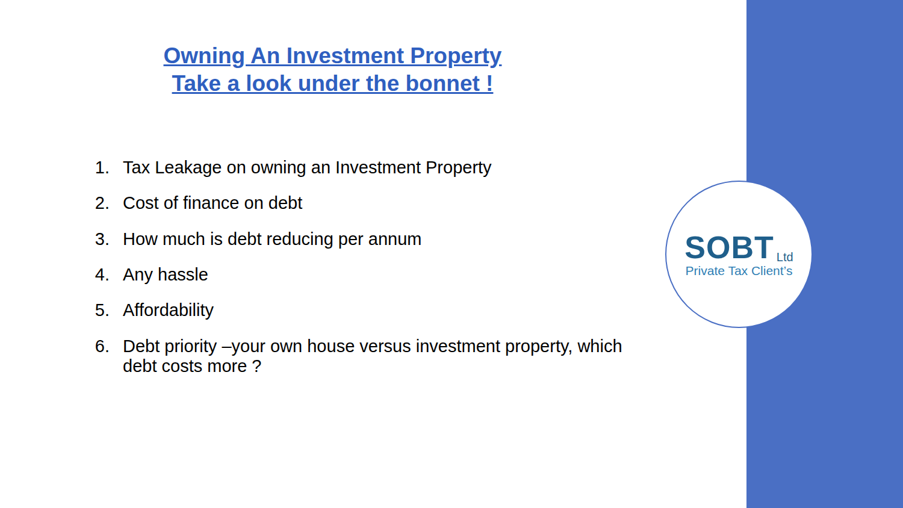Owning An Investment Property
Take a look under the bonnet !
Tax Leakage on owning an Investment Property
Cost of finance on debt
How much is debt reducing per annum
Any hassle
Affordability
Debt priority –your own house versus investment property, which debt costs more ?
SOBT Ltd
Private Tax Client’s